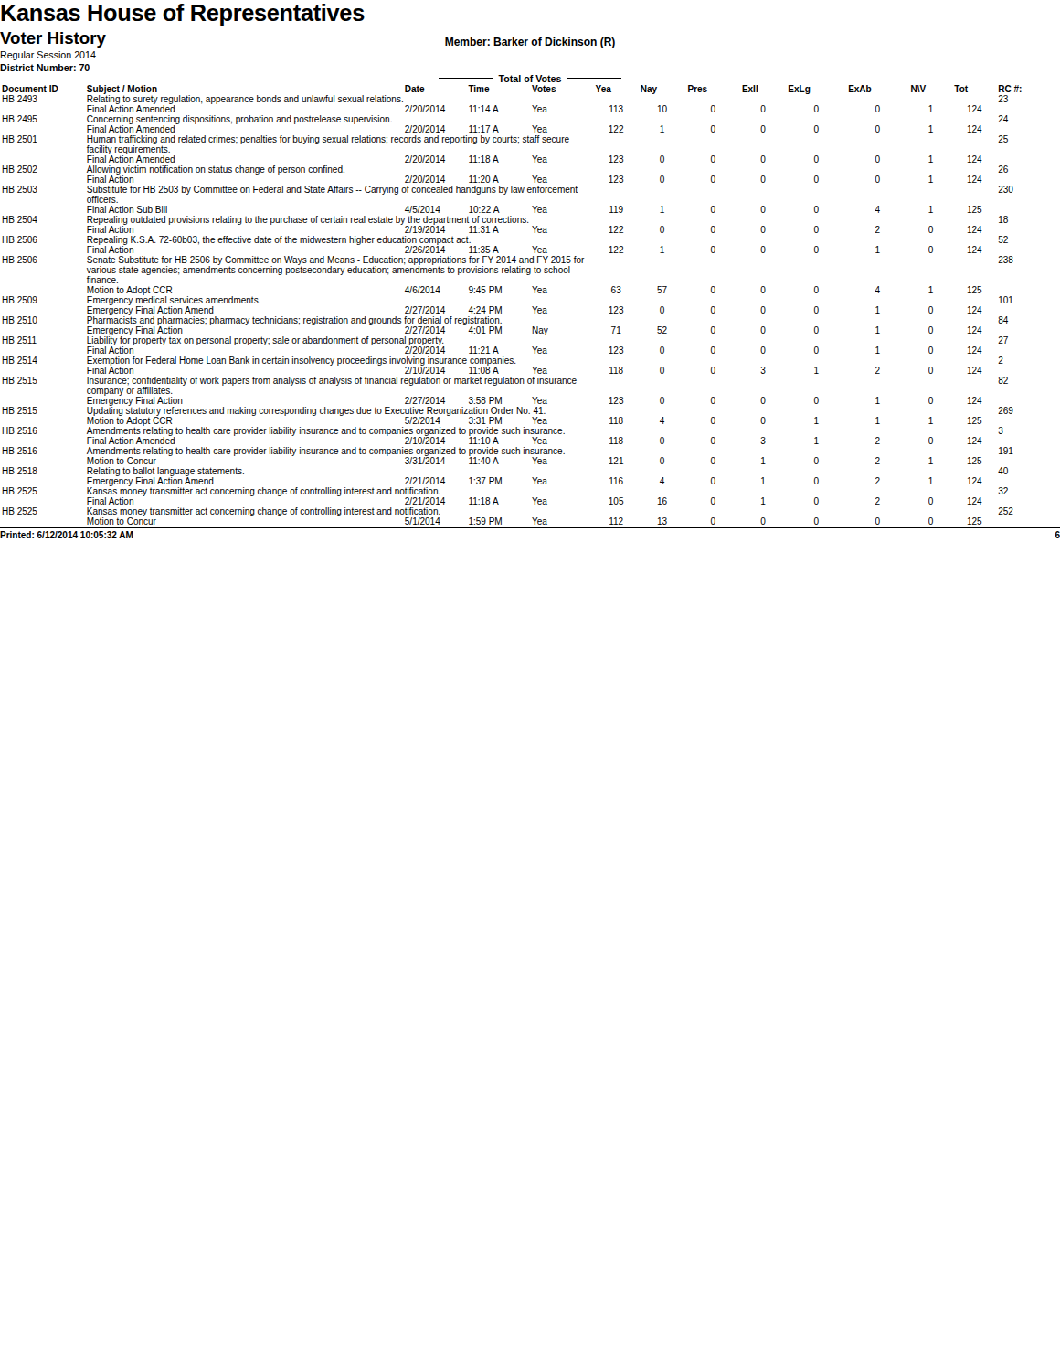Kansas House of Representatives
Voter History
Member: Barker of Dickinson (R)
Regular Session 2014
District Number: 70
Total of Votes
| Document ID | Subject / Motion | Date | Time | Votes | Yea | Nay | Pres | ExII | ExLg | ExAb | N\V | Tot | RC #: |
| --- | --- | --- | --- | --- | --- | --- | --- | --- | --- | --- | --- | --- | --- |
| HB 2493 | Relating to surety regulation, appearance bonds and unlawful sexual relations. | | | | | | | | | 23 |
| | Final Action Amended | 2/20/2014 | 11:14 A | Yea | 113 | 10 | 0 | 0 | 0 | 0 | 1 | 124 | |
| HB 2495 | Concerning sentencing dispositions, probation and postrelease supervision. | | | | | | | | | 24 |
| | Final Action Amended | 2/20/2014 | 11:17 A | Yea | 122 | 1 | 0 | 0 | 0 | 0 | 1 | 124 | |
| HB 2501 | Human trafficking and related crimes; penalties for buying sexual relations; records and reporting by courts; staff secure facility requirements. | | | | | | | | | 25 |
| | Final Action Amended | 2/20/2014 | 11:18 A | Yea | 123 | 0 | 0 | 0 | 0 | 0 | 1 | 124 | |
| HB 2502 | Allowing victim notification on status change of person confined. | | | | | | | | | 26 |
| | Final Action | 2/20/2014 | 11:20 A | Yea | 123 | 0 | 0 | 0 | 0 | 0 | 1 | 124 | |
| HB 2503 | Substitute for HB 2503 by Committee on Federal and State Affairs -- Carrying of concealed handguns by law enforcement officers. | | | | | | | | | 230 |
| | Final Action Sub Bill | 4/5/2014 | 10:22 A | Yea | 119 | 1 | 0 | 0 | 0 | 4 | 1 | 125 | |
| HB 2504 | Repealing outdated provisions relating to the purchase of certain real estate by the department of corrections. | | | | | | | | | 18 |
| | Final Action | 2/19/2014 | 11:31 A | Yea | 122 | 0 | 0 | 0 | 0 | 2 | 0 | 124 | |
| HB 2506 | Repealing K.S.A. 72-60b03, the effective date of the midwestern higher education compact act. | | | | | | | | | 52 |
| | Final Action | 2/26/2014 | 11:35 A | Yea | 122 | 1 | 0 | 0 | 0 | 1 | 0 | 124 | |
| HB 2506 | Senate Substitute for HB 2506 by Committee on Ways and Means - Education; appropriations for FY 2014 and FY 2015 for various state agencies; amendments concerning postsecondary education; amendments to provisions relating to school finance. | | | | | | | | | 238 |
| | Motion to Adopt CCR | 4/6/2014 | 9:45 PM | Yea | 63 | 57 | 0 | 0 | 0 | 4 | 1 | 125 | |
| HB 2509 | Emergency medical services amendments. | | | | | | | | | 101 |
| | Emergency Final Action Amend | 2/27/2014 | 4:24 PM | Yea | 123 | 0 | 0 | 0 | 0 | 1 | 0 | 124 | |
| HB 2510 | Pharmacists and pharmacies; pharmacy technicians; registration and grounds for denial of registration. | | | | | | | | | 84 |
| | Emergency Final Action | 2/27/2014 | 4:01 PM | Nay | 71 | 52 | 0 | 0 | 0 | 1 | 0 | 124 | |
| HB 2511 | Liability for property tax on personal property; sale or abandonment of personal property. | | | | | | | | | 27 |
| | Final Action | 2/20/2014 | 11:21 A | Yea | 123 | 0 | 0 | 0 | 0 | 1 | 0 | 124 | |
| HB 2514 | Exemption for Federal Home Loan Bank in certain insolvency proceedings involving insurance companies. | | | | | | | | | 2 |
| | Final Action | 2/10/2014 | 11:08 A | Yea | 118 | 0 | 0 | 3 | 1 | 2 | 0 | 124 | |
| HB 2515 | Insurance; confidentiality of work papers from analysis of analysis of financial regulation or market regulation of insurance company or affiliates. | | | | | | | | | 82 |
| | Emergency Final Action | 2/27/2014 | 3:58 PM | Yea | 123 | 0 | 0 | 0 | 0 | 1 | 0 | 124 | |
| HB 2515 | Updating statutory references and making corresponding changes due to Executive Reorganization Order No. 41. | | | | | | | | | 269 |
| | Motion to Adopt CCR | 5/2/2014 | 3:31 PM | Yea | 118 | 4 | 0 | 0 | 1 | 1 | 1 | 125 | |
| HB 2516 | Amendments relating to health care provider liability insurance and to companies organized to provide such insurance. | | | | | | | | | 3 |
| | Final Action Amended | 2/10/2014 | 11:10 A | Yea | 118 | 0 | 0 | 3 | 1 | 2 | 0 | 124 | |
| HB 2516 | Amendments relating to health care provider liability insurance and to companies organized to provide such insurance. | | | | | | | | | 191 |
| | Motion to Concur | 3/31/2014 | 11:40 A | Yea | 121 | 0 | 0 | 1 | 0 | 2 | 1 | 125 | |
| HB 2518 | Relating to ballot language statements. | | | | | | | | | 40 |
| | Emergency Final Action Amend | 2/21/2014 | 1:37 PM | Yea | 116 | 4 | 0 | 1 | 0 | 2 | 1 | 124 | |
| HB 2525 | Kansas money transmitter act concerning change of controlling interest and notification. | | | | | | | | | 32 |
| | Final Action | 2/21/2014 | 11:18 A | Yea | 105 | 16 | 0 | 1 | 0 | 2 | 0 | 124 | |
| HB 2525 | Kansas money transmitter act concerning change of controlling interest and notification. | | | | | | | | | 252 |
| | Motion to Concur | 5/1/2014 | 1:59 PM | Yea | 112 | 13 | 0 | 0 | 0 | 0 | 0 | 125 | |
Printed: 6/12/2014 10:05:32 AM 6